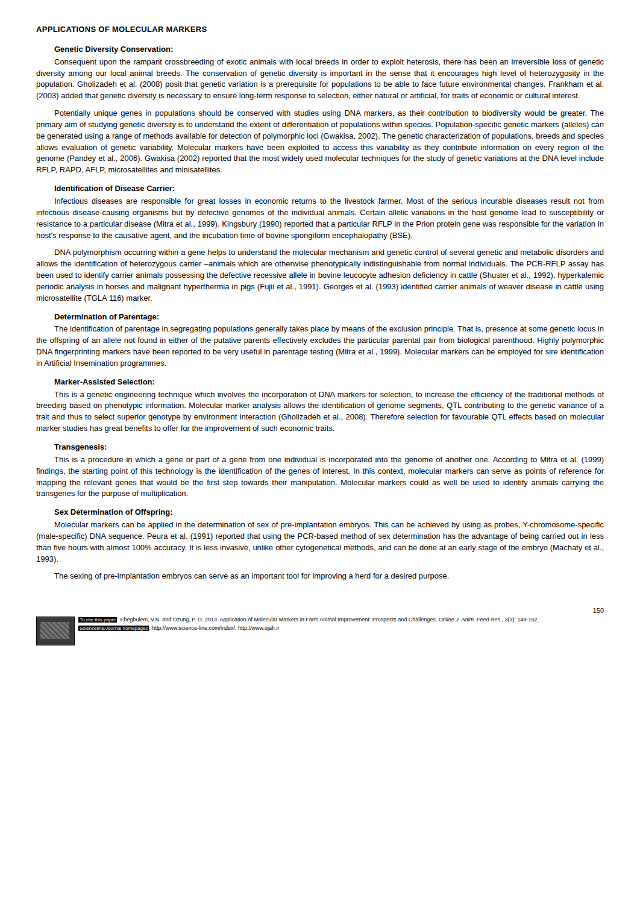APPLICATIONS OF MOLECULAR MARKERS
Genetic Diversity Conservation:
Consequent upon the rampant crossbreeding of exotic animals with local breeds in order to exploit heterosis, there has been an irreversible loss of genetic diversity among our local animal breeds. The conservation of genetic diversity is important in the sense that it encourages high level of heterozygosity in the population. Gholizadeh et al. (2008) posit that genetic variation is a prerequisite for populations to be able to face future environmental changes. Frankham et al. (2003) added that genetic diversity is necessary to ensure long-term response to selection, either natural or artificial, for traits of economic or cultural interest.
Potentially unique genes in populations should be conserved with studies using DNA markers, as their contribution to biodiversity would be greater. The primary aim of studying genetic diversity is to understand the extent of differentiation of populations within species. Population-specific genetic markers (alleles) can be generated using a range of methods available for detection of polymorphic loci (Gwakisa, 2002). The genetic characterization of populations, breeds and species allows evaluation of genetic variability. Molecular markers have been exploited to access this variability as they contribute information on every region of the genome (Pandey et al., 2006). Gwakisa (2002) reported that the most widely used molecular techniques for the study of genetic variations at the DNA level include RFLP, RAPD, AFLP, microsatellites and minisatellites.
Identification of Disease Carrier:
Infectious diseases are responsible for great losses in economic returns to the livestock farmer. Most of the serious incurable diseases result not from infectious disease-causing organisms but by defective genomes of the individual animals. Certain allelic variations in the host genome lead to susceptibility or resistance to a particular disease (Mitra et al., 1999). Kingsbury (1990) reported that a particular RFLP in the Prion protein gene was responsible for the variation in host's response to the causative agent, and the incubation time of bovine spongiform encephalopathy (BSE).
DNA polymorphism occurring within a gene helps to understand the molecular mechanism and genetic control of several genetic and metabolic disorders and allows the identification of heterozygous carrier –animals which are otherwise phenotypically indistinguishable from normal individuals. The PCR-RFLP assay has been used to identify carrier animals possessing the defective recessive allele in bovine leucocyte adhesion deficiency in cattle (Shuster et al., 1992), hyperkalemic periodic analysis in horses and malignant hyperthermia in pigs (Fujii et al., 1991). Georges et al. (1993) identified carrier animals of weaver disease in cattle using microsatellite (TGLA 116) marker.
Determination of Parentage:
The identification of parentage in segregating populations generally takes place by means of the exclusion principle. That is, presence at some genetic locus in the offspring of an allele not found in either of the putative parents effectively excludes the particular parental pair from biological parenthood. Highly polymorphic DNA fingerprinting markers have been reported to be very useful in parentage testing (Mitra et al., 1999). Molecular markers can be employed for sire identification in Artificial Insemination programmes.
Marker-Assisted Selection:
This is a genetic engineering technique which involves the incorporation of DNA markers for selection, to increase the efficiency of the traditional methods of breeding based on phenotypic information. Molecular marker analysis allows the identification of genome segments, QTL contributing to the genetic variance of a trait and thus to select superior genotype by environment interaction (Gholizadeh et al., 2008). Therefore selection for favourable QTL effects based on molecular marker studies has great benefits to offer for the improvement of such economic traits.
Transgenesis:
This is a procedure in which a gene or part of a gene from one individual is incorporated into the genome of another one. According to Mitra et al. (1999) findings, the starting point of this technology is the identification of the genes of interest. In this context, molecular markers can serve as points of reference for mapping the relevant genes that would be the first step towards their manipulation. Molecular markers could as well be used to identify animals carrying the transgenes for the purpose of multiplication.
Sex Determination of Offspring:
Molecular markers can be applied in the determination of sex of pre-implantation embryos. This can be achieved by using as probes, Y-chromosome-specific (male-specific) DNA sequence. Peura et al. (1991) reported that using the PCR-based method of sex determination has the advantage of being carried out in less than five hours with almost 100% accuracy. It is less invasive, unlike other cytogenetical methods, and can be done at an early stage of the embryo (Machaty et al., 1993).
The sexing of pre-implantation embryos can serve as an important tool for improving a herd for a desired purpose.
150
| | To cite this paper : Ebegbulem, V.N. and Ozung, P. O. 2013. Application of Molecular Markers in Farm Animal Improvement: Prospects and Challenges. Online J. Anim. Feed Res. , 3(3): 149-152. Scienceline/Journal homepages : http://www.science-line.com/index/; http://www.ojafr.ir |